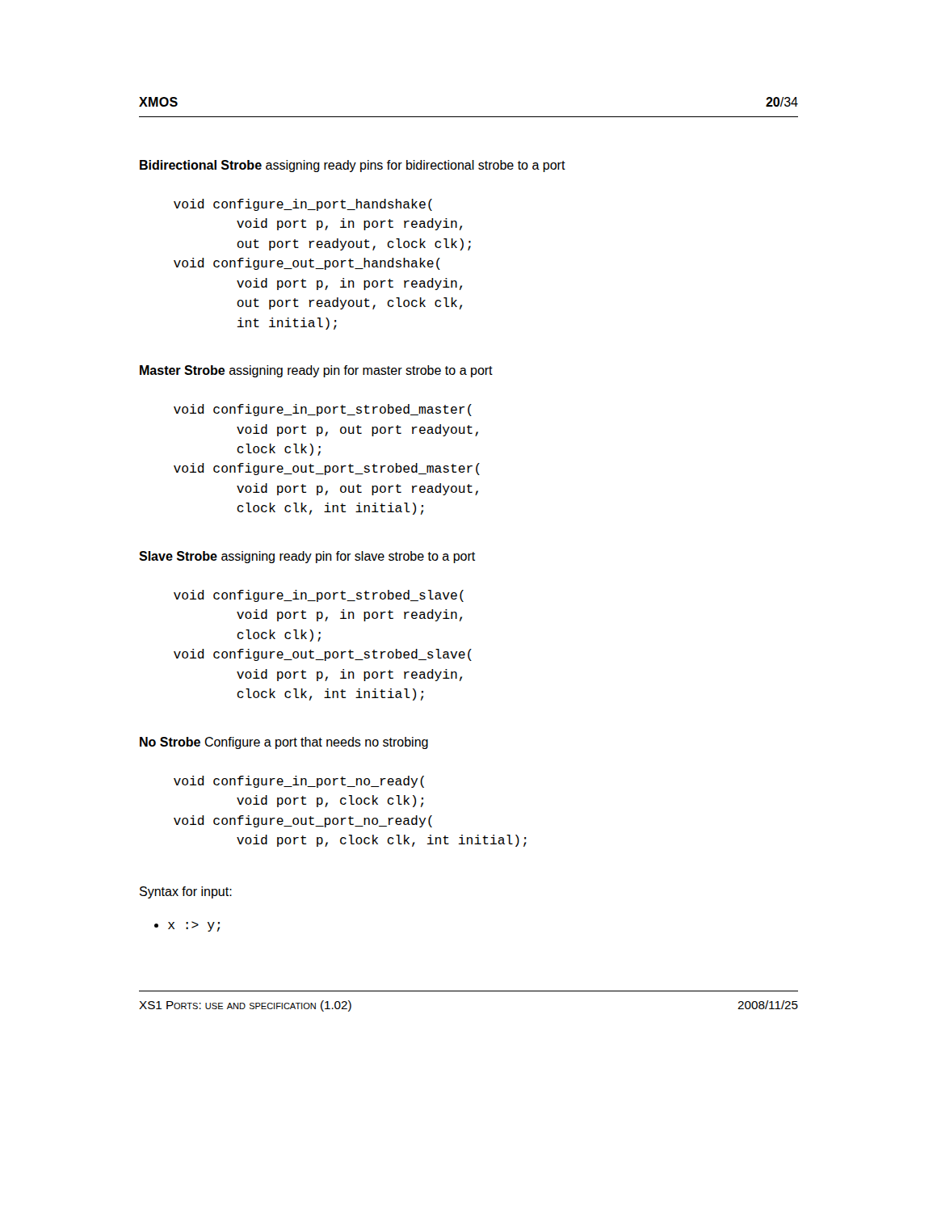XMOS 20/34
Bidirectional Strobe
assigning ready pins for bidirectional strobe to a port
void configure_in_port_handshake(
        void port p, in port readyin,
        out port readyout, clock clk);
void configure_out_port_handshake(
        void port p, in port readyin,
        out port readyout, clock clk,
        int initial);
Master Strobe
assigning ready pin for master strobe to a port
void configure_in_port_strobed_master(
        void port p, out port readyout,
        clock clk);
void configure_out_port_strobed_master(
        void port p, out port readyout,
        clock clk, int initial);
Slave Strobe
assigning ready pin for slave strobe to a port
void configure_in_port_strobed_slave(
        void port p, in port readyin,
        clock clk);
void configure_out_port_strobed_slave(
        void port p, in port readyin,
        clock clk, int initial);
No Strobe
Configure a port that needs no strobing
void configure_in_port_no_ready(
        void port p, clock clk);
void configure_out_port_no_ready(
        void port p, clock clk, int initial);
Syntax for input:
x :> y;
XS1 Ports: use and specification (1.02) 2008/11/25